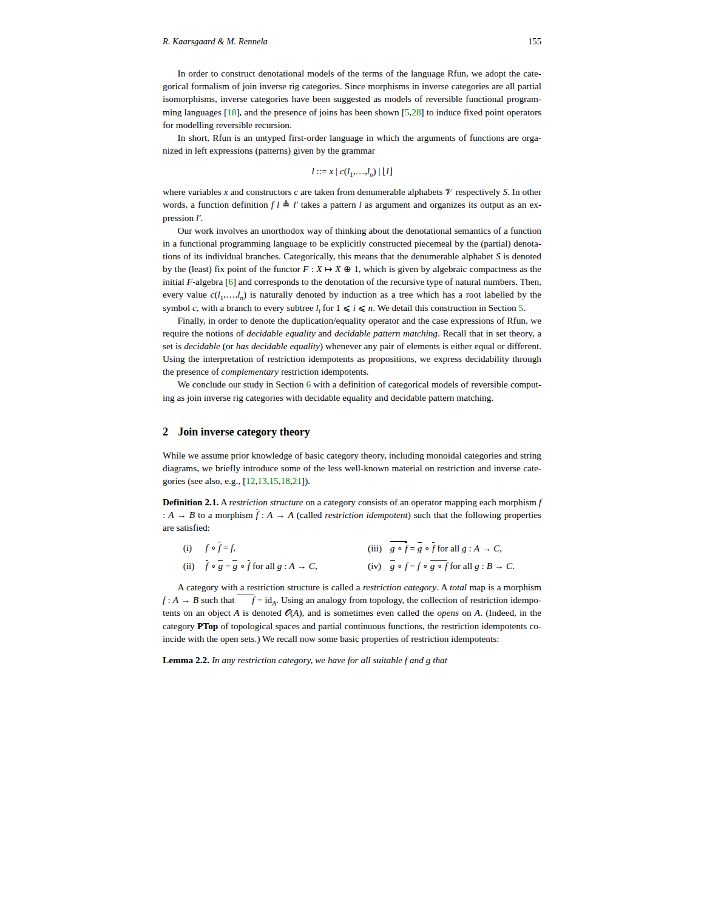R. Kaarsgaard & M. Rennela 155
In order to construct denotational models of the terms of the language Rfun, we adopt the categorical formalism of join inverse rig categories. Since morphisms in inverse categories are all partial isomorphisms, inverse categories have been suggested as models of reversible functional programming languages [18], and the presence of joins has been shown [5,28] to induce fixed point operators for modelling reversible recursion.
In short, Rfun is an untyped first-order language in which the arguments of functions are organized in left expressions (patterns) given by the grammar
l ::= x | c(l1,…,ln) | ⌊l⌋
where variables x and constructors c are taken from denumerable alphabets 𝒱 respectively S. In other words, a function definition f l ≜ l′ takes a pattern l as argument and organizes its output as an expression l′.
Our work involves an unorthodox way of thinking about the denotational semantics of a function in a functional programming language to be explicitly constructed piecemeal by the (partial) denotations of its individual branches. Categorically, this means that the denumerable alphabet S is denoted by the (least) fix point of the functor F : X ↦ X ⊕ 1, which is given by algebraic compactness as the initial F-algebra [6] and corresponds to the denotation of the recursive type of natural numbers. Then, every value c(l1,…,ln) is naturally denoted by induction as a tree which has a root labelled by the symbol c, with a branch to every subtree li for 1 ⩽ i ⩽ n. We detail this construction in Section 5.
Finally, in order to denote the duplication/equality operator and the case expressions of Rfun, we require the notions of decidable equality and decidable pattern matching. Recall that in set theory, a set is decidable (or has decidable equality) whenever any pair of elements is either equal or different. Using the interpretation of restriction idempotents as propositions, we express decidability through the presence of complementary restriction idempotents.
We conclude our study in Section 6 with a definition of categorical models of reversible computing as join inverse rig categories with decidable equality and decidable pattern matching.
2 Join inverse category theory
While we assume prior knowledge of basic category theory, including monoidal categories and string diagrams, we briefly introduce some of the less well-known material on restriction and inverse categories (see also, e.g., [12,13,15,18,21]).
Definition 2.1. A restriction structure on a category consists of an operator mapping each morphism f : A → B to a morphism f : A → A (called restriction idempotent) such that the following properties are satisfied:
(i) f ∘ f = f,
(iii) g ∘ f = g ∘ f for all g : A → C,
(ii) f ∘ g = g ∘ f for all g : A → C,
(iv) g ∘ f = f ∘ g ∘ f for all g : B → C.
A category with a restriction structure is called a restriction category. A total map is a morphism f : A → B such that f = idA. Using an analogy from topology, the collection of restriction idempotents on an object A is denoted 𝒪(A), and is sometimes even called the opens on A. (Indeed, in the category PTop of topological spaces and partial continuous functions, the restriction idempotents coincide with the open sets.) We recall now some basic properties of restriction idempotents:
Lemma 2.2. In any restriction category, we have for all suitable f and g that